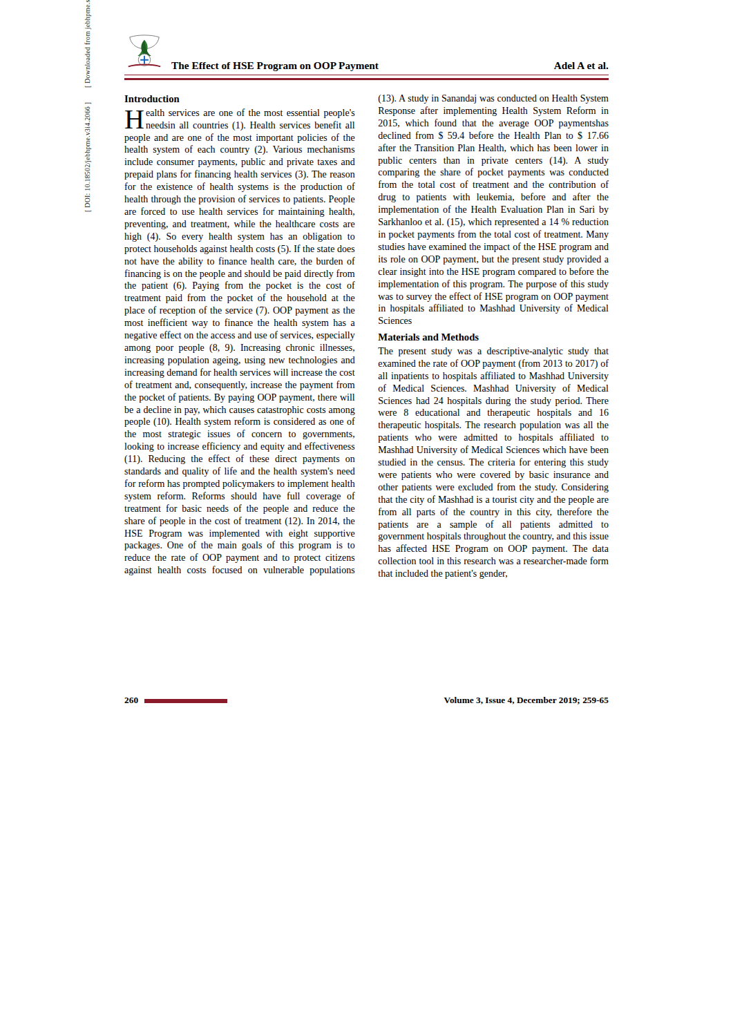[ DOI: 10.18502/jebhpme.v3i4.2066 ] [ Downloaded from jebhpme.ssu.ac.ir on 2022-07-04 ]
The Effect of HSE Program on OOP Payment
Adel A et al.
Introduction
Health services are one of the most essential people's needsin all countries (1). Health services benefit all people and are one of the most important policies of the health system of each country (2). Various mechanisms include consumer payments, public and private taxes and prepaid plans for financing health services (3). The reason for the existence of health systems is the production of health through the provision of services to patients. People are forced to use health services for maintaining health, preventing, and treatment, while the healthcare costs are high (4). So every health system has an obligation to protect households against health costs (5). If the state does not have the ability to finance health care, the burden of financing is on the people and should be paid directly from the patient (6). Paying from the pocket is the cost of treatment paid from the pocket of the household at the place of reception of the service (7). OOP payment as the most inefficient way to finance the health system has a negative effect on the access and use of services, especially among poor people (8, 9). Increasing chronic illnesses, increasing population ageing, using new technologies and increasing demand for health services will increase the cost of treatment and, consequently, increase the payment from the pocket of patients. By paying OOP payment, there will be a decline in pay, which causes catastrophic costs among people (10). Health system reform is considered as one of the most strategic issues of concern to governments, looking to increase efficiency and equity and effectiveness (11). Reducing the effect of these direct payments on standards and quality of life and the health system's need for reform has prompted policymakers to implement health system reform. Reforms should have full coverage of treatment for basic needs of the people and reduce the share of people in the cost of treatment (12). In 2014, the HSE Program was implemented with eight supportive packages. One of the main goals of this program is to reduce the rate of OOP payment and to protect citizens against health costs focused on vulnerable populations (13). A study in Sanandaj was conducted on Health System Response after implementing Health System Reform in 2015, which found that the average OOP paymentshas declined from $ 59.4 before the Health Plan to $ 17.66 after the Transition Plan Health, which has been lower in public centers than in private centers (14). A study comparing the share of pocket payments was conducted from the total cost of treatment and the contribution of drug to patients with leukemia, before and after the implementation of the Health Evaluation Plan in Sari by Sarkhanloo et al. (15), which represented a 14 % reduction in pocket payments from the total cost of treatment. Many studies have examined the impact of the HSE program and its role on OOP payment, but the present study provided a clear insight into the HSE program compared to before the implementation of this program. The purpose of this study was to survey the effect of HSE program on OOP payment in hospitals affiliated to Mashhad University of Medical Sciences
Materials and Methods
The present study was a descriptive-analytic study that examined the rate of OOP payment (from 2013 to 2017) of all inpatients to hospitals affiliated to Mashhad University of Medical Sciences. Mashhad University of Medical Sciences had 24 hospitals during the study period. There were 8 educational and therapeutic hospitals and 16 therapeutic hospitals. The research population was all the patients who were admitted to hospitals affiliated to Mashhad University of Medical Sciences which have been studied in the census. The criteria for entering this study were patients who were covered by basic insurance and other patients were excluded from the study. Considering that the city of Mashhad is a tourist city and the people are from all parts of the country in this city, therefore the patients are a sample of all patients admitted to government hospitals throughout the country, and this issue has affected HSE Program on OOP payment. The data collection tool in this research was a researcher-made form that included the patient's gender,
260
Volume 3, Issue 4, December 2019; 259-65